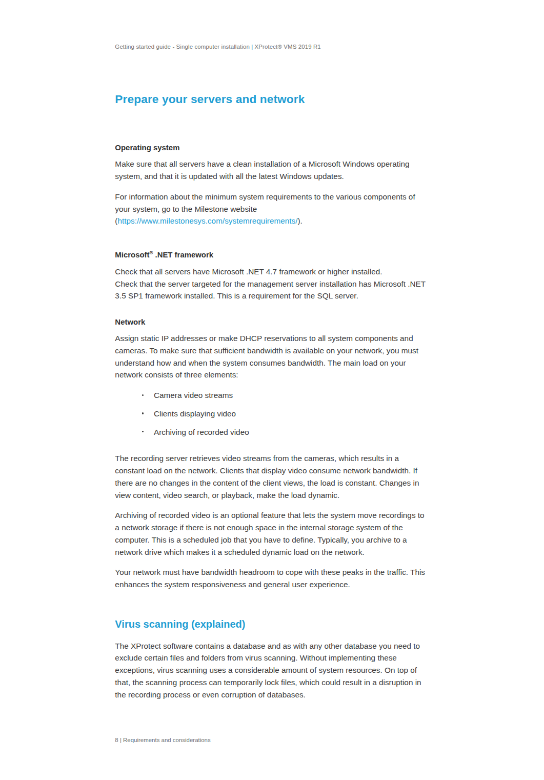Getting started guide - Single computer installation | XProtect® VMS 2019 R1
Prepare your servers and network
Operating system
Make sure that all servers have a clean installation of a Microsoft Windows operating system, and that it is updated with all the latest Windows updates.
For information about the minimum system requirements to the various components of your system, go to the Milestone website (https://www.milestonesys.com/systemrequirements/).
Microsoft® .NET framework
Check that all servers have Microsoft .NET 4.7 framework or higher installed.
Check that the server targeted for the management server installation has Microsoft .NET 3.5 SP1 framework installed. This is a requirement for the SQL server.
Network
Assign static IP addresses or make DHCP reservations to all system components and cameras. To make sure that sufficient bandwidth is available on your network, you must understand how and when the system consumes bandwidth. The main load on your network consists of three elements:
Camera video streams
Clients displaying video
Archiving of recorded video
The recording server retrieves video streams from the cameras, which results in a constant load on the network. Clients that display video consume network bandwidth. If there are no changes in the content of the client views, the load is constant. Changes in view content, video search, or playback, make the load dynamic.
Archiving of recorded video is an optional feature that lets the system move recordings to a network storage if there is not enough space in the internal storage system of the computer. This is a scheduled job that you have to define. Typically, you archive to a network drive which makes it a scheduled dynamic load on the network.
Your network must have bandwidth headroom to cope with these peaks in the traffic. This enhances the system responsiveness and general user experience.
Virus scanning (explained)
The XProtect software contains a database and as with any other database you need to exclude certain files and folders from virus scanning. Without implementing these exceptions, virus scanning uses a considerable amount of system resources. On top of that, the scanning process can temporarily lock files, which could result in a disruption in the recording process or even corruption of databases.
8 | Requirements and considerations